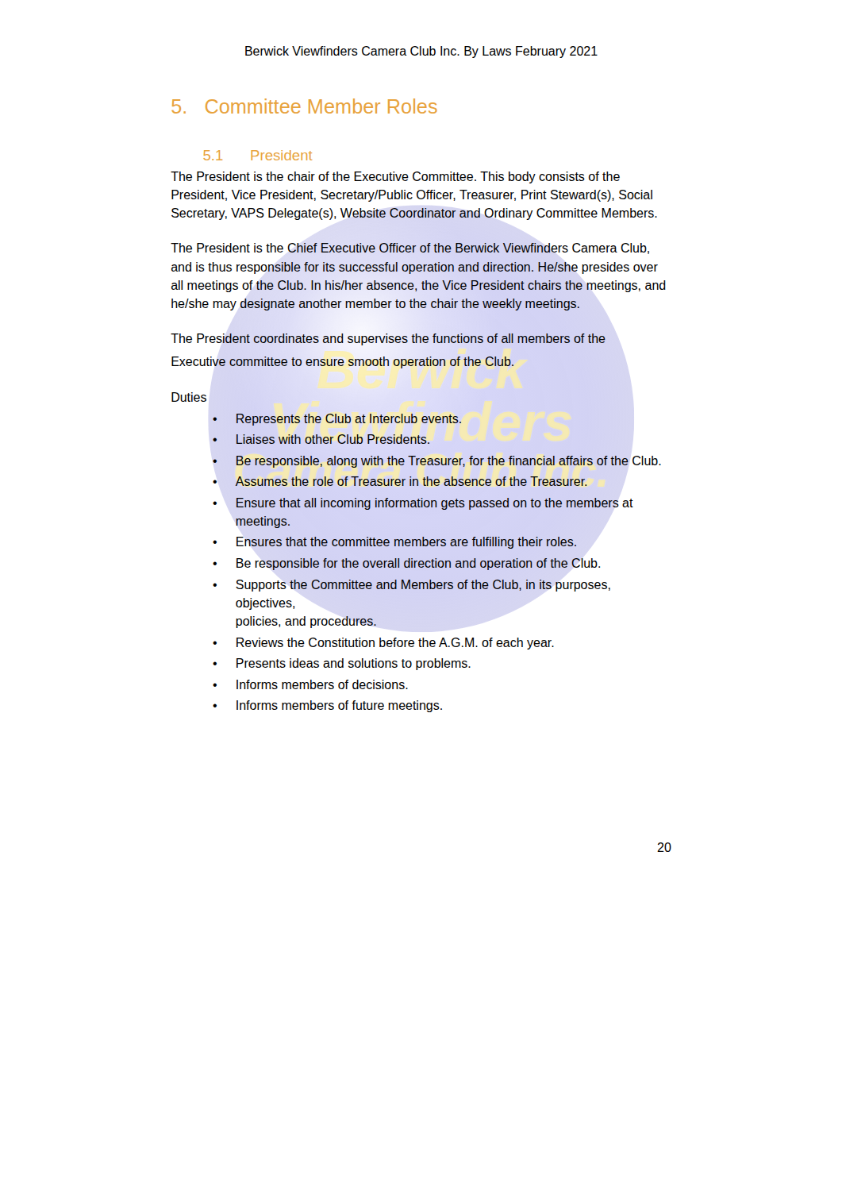Berwick
Viewfinders
Camera Club Inc.
Berwick Viewfinders Camera Club Inc. By Laws February 2021
5. Committee Member Roles
5.1 President
The President is the chair of the Executive Committee. This body consists of the President, Vice President, Secretary/Public Officer, Treasurer, Print Steward(s), Social Secretary, VAPS Delegate(s), Website Coordinator and Ordinary Committee Members.
The President is the Chief Executive Officer of the Berwick Viewfinders Camera Club, and is thus responsible for its successful operation and direction. He/she presides over all meetings of the Club. In his/her absence, the Vice President chairs the meetings, and he/she may designate another member to the chair the weekly meetings.
The President coordinates and supervises the functions of all members of the
Executive committee to ensure smooth operation of the Club.
Duties
Represents the Club at Interclub events.
Liaises with other Club Presidents.
Be responsible, along with the Treasurer, for the financial affairs of the Club.
Assumes the role of Treasurer in the absence of the Treasurer.
Ensure that all incoming information gets passed on to the members at meetings.
Ensures that the committee members are fulfilling their roles.
Be responsible for the overall direction and operation of the Club.
Supports the Committee and Members of the Club, in its purposes, objectives, policies, and procedures.
Reviews the Constitution before the A.G.M. of each year.
Presents ideas and solutions to problems.
Informs members of decisions.
Informs members of future meetings.
20